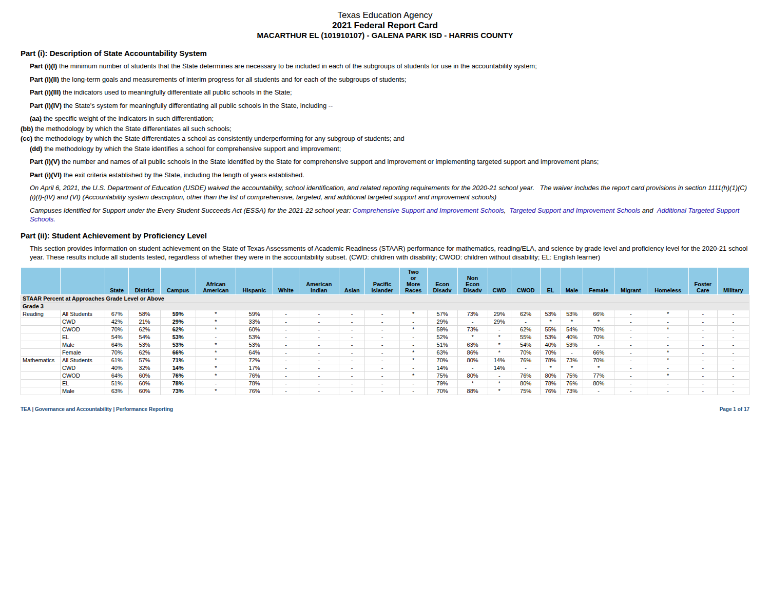Texas Education Agency
2021 Federal Report Card
MACARTHUR EL (101910107) - GALENA PARK ISD - HARRIS COUNTY
Part (i): Description of State Accountability System
Part (i)(I) the minimum number of students that the State determines are necessary to be included in each of the subgroups of students for use in the accountability system;
Part (i)(II) the long-term goals and measurements of interim progress for all students and for each of the subgroups of students;
Part (i)(III) the indicators used to meaningfully differentiate all public schools in the State;
Part (i)(IV) the State's system for meaningfully differentiating all public schools in the State, including --
(aa) the specific weight of the indicators in such differentiation;
(bb) the methodology by which the State differentiates all such schools;
(cc) the methodology by which the State differentiates a school as consistently underperforming for any subgroup of students; and
(dd) the methodology by which the State identifies a school for comprehensive support and improvement;
Part (i)(V) the number and names of all public schools in the State identified by the State for comprehensive support and improvement or implementing targeted support and improvement plans;
Part (i)(VI) the exit criteria established by the State, including the length of years established.
On April 6, 2021, the U.S. Department of Education (USDE) waived the accountability, school identification, and related reporting requirements for the 2020-21 school year. The waiver includes the report card provisions in section 1111(h)(1)(C)(i)(I)-(IV) and (VI) (Accountability system description, other than the list of comprehensive, targeted, and additional targeted support and improvement schools)
Campuses Identified for Support under the Every Student Succeeds Act (ESSA) for the 2021-22 school year: Comprehensive Support and Improvement Schools, Targeted Support and Improvement Schools and Additional Targeted Support Schools.
Part (ii): Student Achievement by Proficiency Level
This section provides information on student achievement on the State of Texas Assessments of Academic Readiness (STAAR) performance for mathematics, reading/ELA, and science by grade level and proficiency level for the 2020-21 school year. These results include all students tested, regardless of whether they were in the accountability subset. (CWD: children with disability; CWOD: children without disability; EL: English learner)
| | | State | District | Campus | African American | Hispanic | White | American Indian | Asian | Pacific Islander | Two or More Races | Econ Disadv | Non Econ Disadv | CWD | CWOD | EL | Male | Female | Migrant | Homeless | Foster Care | Military |
| --- | --- | --- | --- | --- | --- | --- | --- | --- | --- | --- | --- | --- | --- | --- | --- | --- | --- | --- | --- | --- | --- | --- |
| STAAR Percent at Approaches Grade Level or Above |
| Grade 3 |
| Reading | All Students | 67% | 58% | 59% | * | 59% | - | - | - | - | * | 57% | 73% | 29% | 62% | 53% | 53% | 66% | - | * | - | - |
| | CWD | 42% | 21% | 29% | * | 33% | - | - | - | - | - | 29% | - | 29% | - | * | * | * | - | - | - | - |
| | CWOD | 70% | 62% | 62% | * | 60% | - | - | - | - | * | 59% | 73% | - | 62% | 55% | 54% | 70% | - | * | - | - |
| | EL | 54% | 54% | 53% | - | 53% | - | - | - | - | - | 52% | * | * | 55% | 53% | 40% | 70% | - | - | - | - |
| | Male | 64% | 53% | 53% | * | 53% | - | - | - | - | - | 51% | 63% | * | 54% | 40% | 53% | - | - | - | - | - |
| | Female | 70% | 62% | 66% | * | 64% | - | - | - | - | * | 63% | 86% | * | 70% | 70% | - | 66% | - | * | - | - |
| Mathematics | All Students | 61% | 57% | 71% | * | 72% | - | - | - | - | * | 70% | 80% | 14% | 76% | 78% | 73% | 70% | - | * | - | - |
| | CWD | 40% | 32% | 14% | * | 17% | - | - | - | - | - | 14% | - | 14% | - | * | * | * | - | - | - | - |
| | CWOD | 64% | 60% | 76% | * | 76% | - | - | - | - | * | 75% | 80% | - | 76% | 80% | 75% | 77% | - | * | - | - |
| | EL | 51% | 60% | 78% | - | 78% | - | - | - | - | - | 79% | * | * | 80% | 78% | 76% | 80% | - | - | - | - |
| | Male | 63% | 60% | 73% | * | 76% | - | - | - | - | - | 70% | 88% | * | 75% | 76% | 73% | - | - | - | - | - |
TEA | Governance and Accountability | Performance Reporting
Page 1 of 17